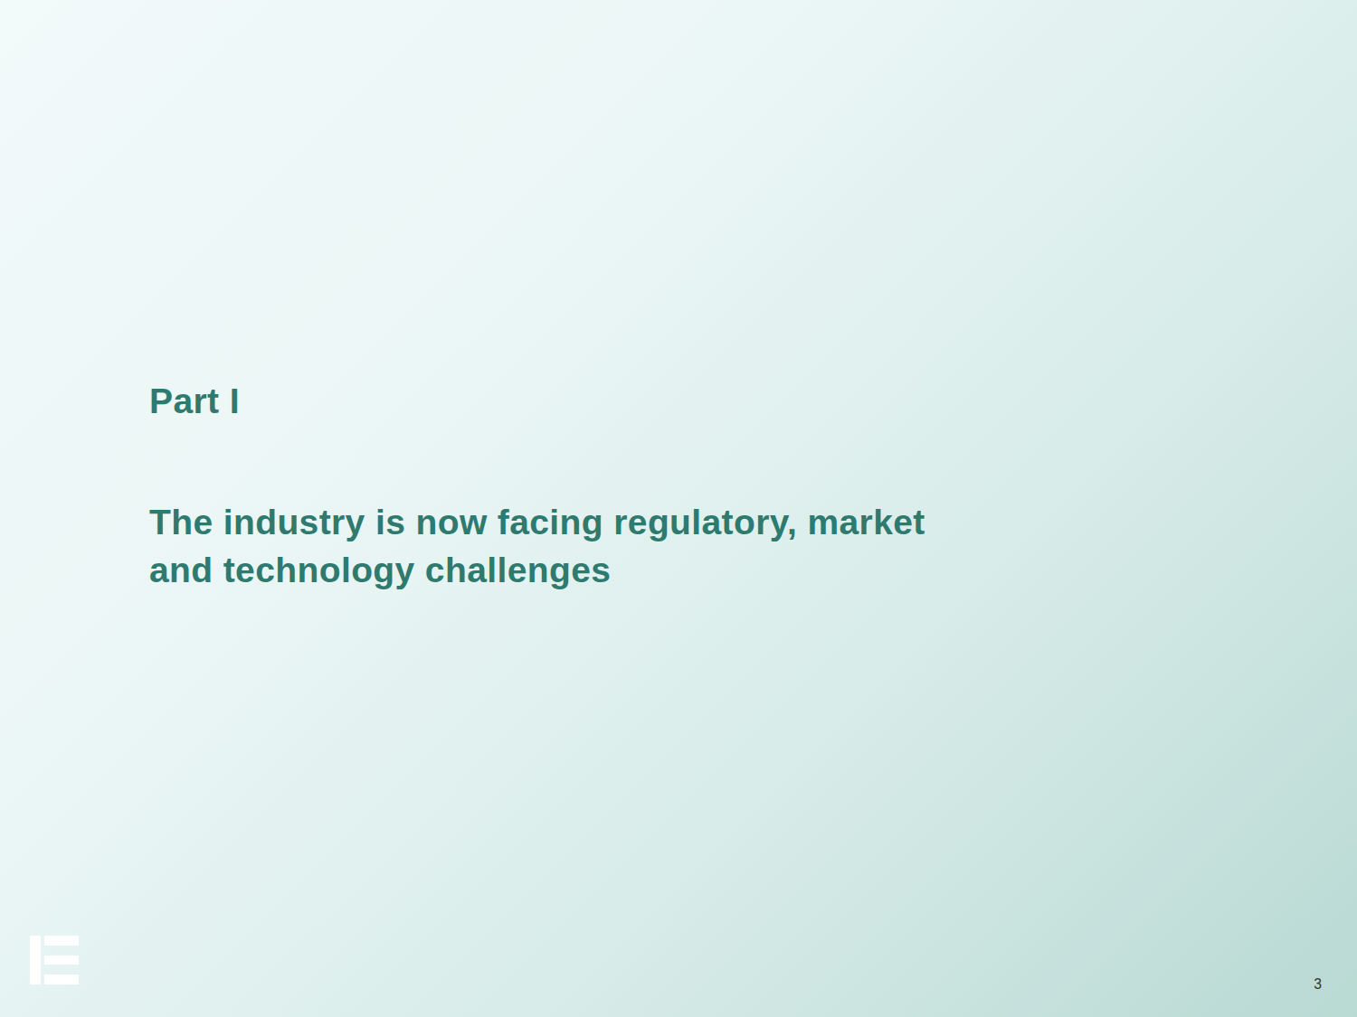Part I
The industry is now facing regulatory, market and technology challenges
3